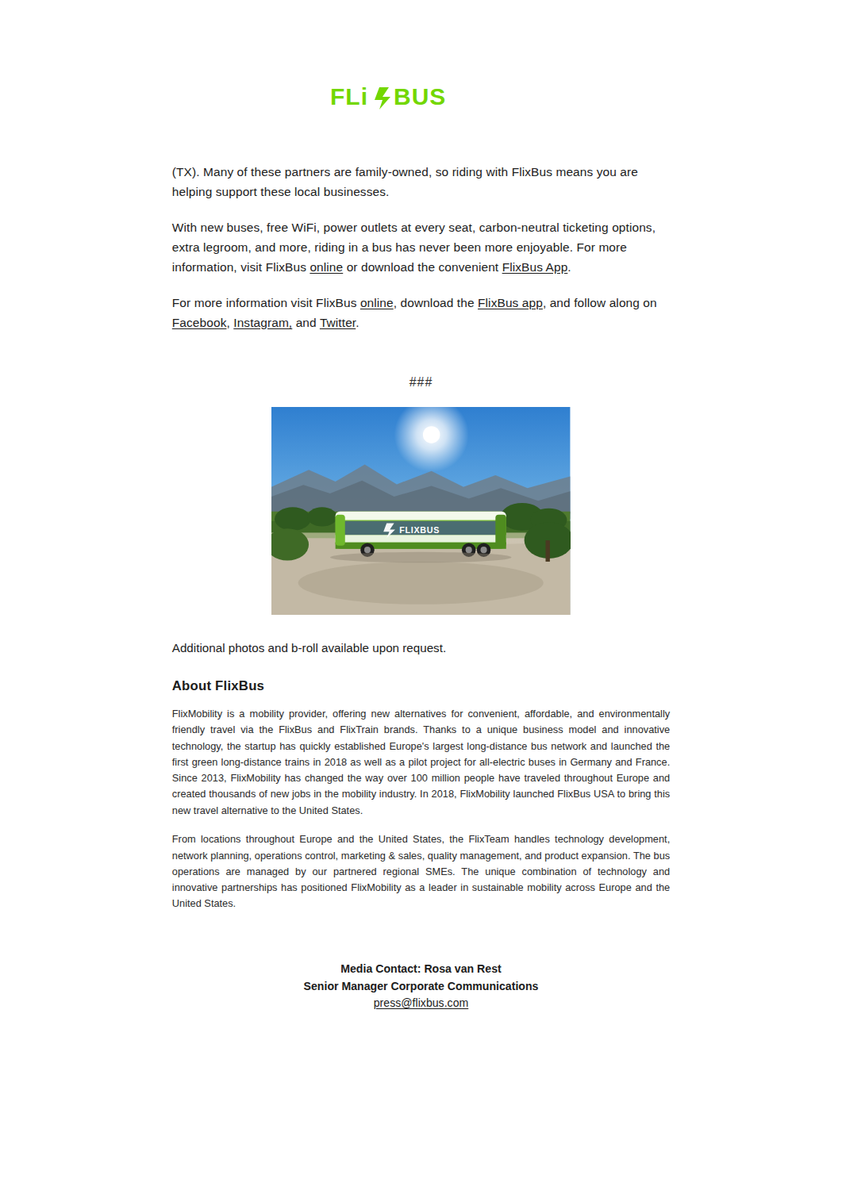FLi BUS
(TX). Many of these partners are family-owned, so riding with FlixBus means you are helping support these local businesses.
With new buses, free WiFi, power outlets at every seat, carbon-neutral ticketing options, extra legroom, and more, riding in a bus has never been more enjoyable. For more information, visit FlixBus online or download the convenient FlixBus App.
For more information visit FlixBus online, download the FlixBus app, and follow along on Facebook, Instagram, and Twitter.
###
FLIXBUS
Additional photos and b-roll available upon request.
About FlixBus
FlixMobility is a mobility provider, offering new alternatives for convenient, affordable, and environmentally friendly travel via the FlixBus and FlixTrain brands. Thanks to a unique business model and innovative technology, the startup has quickly established Europe's largest long-distance bus network and launched the first green long-distance trains in 2018 as well as a pilot project for all-electric buses in Germany and France. Since 2013, FlixMobility has changed the way over 100 million people have traveled throughout Europe and created thousands of new jobs in the mobility industry. In 2018, FlixMobility launched FlixBus USA to bring this new travel alternative to the United States.
From locations throughout Europe and the United States, the FlixTeam handles technology development, network planning, operations control, marketing & sales, quality management, and product expansion. The bus operations are managed by our partnered regional SMEs. The unique combination of technology and innovative partnerships has positioned FlixMobility as a leader in sustainable mobility across Europe and the United States.
Media Contact: Rosa van Rest
Senior Manager Corporate Communications
press@flixbus.com